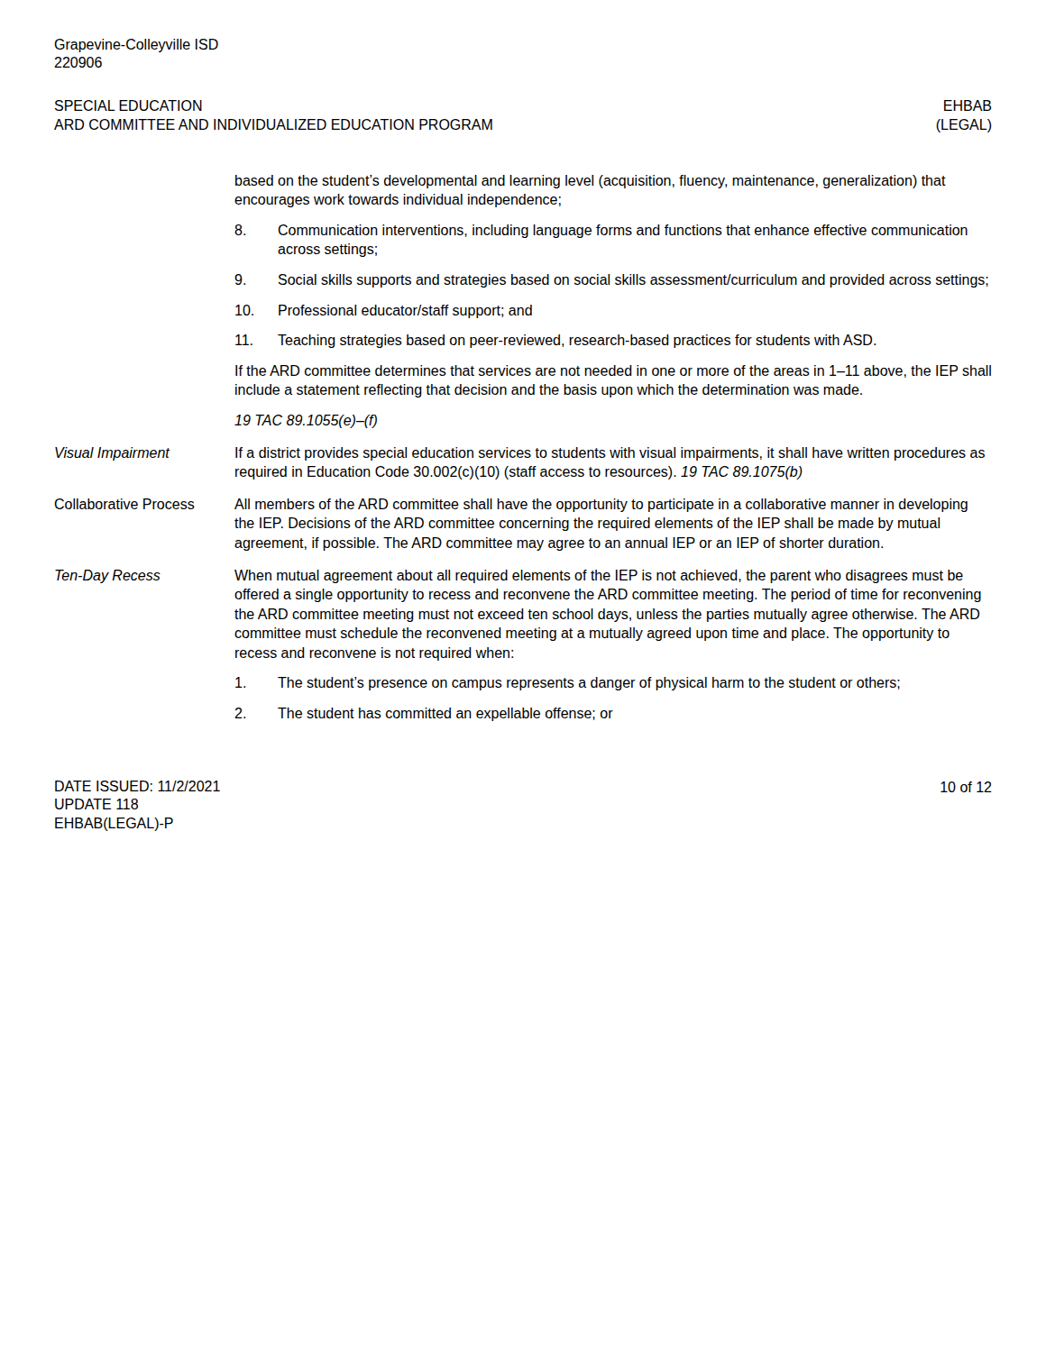Grapevine-Colleyville ISD
220906
SPECIAL EDUCATION
ARD COMMITTEE AND INDIVIDUALIZED EDUCATION PROGRAM
EHBAB
(LEGAL)
based on the student’s developmental and learning level (acquisition, fluency, maintenance, generalization) that encourages work towards individual independence;
8. Communication interventions, including language forms and functions that enhance effective communication across settings;
9. Social skills supports and strategies based on social skills assessment/curriculum and provided across settings;
10. Professional educator/staff support; and
11. Teaching strategies based on peer-reviewed, research-based practices for students with ASD.
If the ARD committee determines that services are not needed in one or more of the areas in 1–11 above, the IEP shall include a statement reflecting that decision and the basis upon which the determination was made.
19 TAC 89.1055(e)–(f)
Visual Impairment
If a district provides special education services to students with visual impairments, it shall have written procedures as required in Education Code 30.002(c)(10) (staff access to resources). 19 TAC 89.1075(b)
Collaborative Process
All members of the ARD committee shall have the opportunity to participate in a collaborative manner in developing the IEP. Decisions of the ARD committee concerning the required elements of the IEP shall be made by mutual agreement, if possible. The ARD committee may agree to an annual IEP or an IEP of shorter duration.
Ten-Day Recess
When mutual agreement about all required elements of the IEP is not achieved, the parent who disagrees must be offered a single opportunity to recess and reconvene the ARD committee meeting. The period of time for reconvening the ARD committee meeting must not exceed ten school days, unless the parties mutually agree otherwise. The ARD committee must schedule the reconvened meeting at a mutually agreed upon time and place. The opportunity to recess and reconvene is not required when:
1. The student’s presence on campus represents a danger of physical harm to the student or others;
2. The student has committed an expellable offense; or
DATE ISSUED: 11/2/2021
UPDATE 118
EHBAB(LEGAL)-P
10 of 12